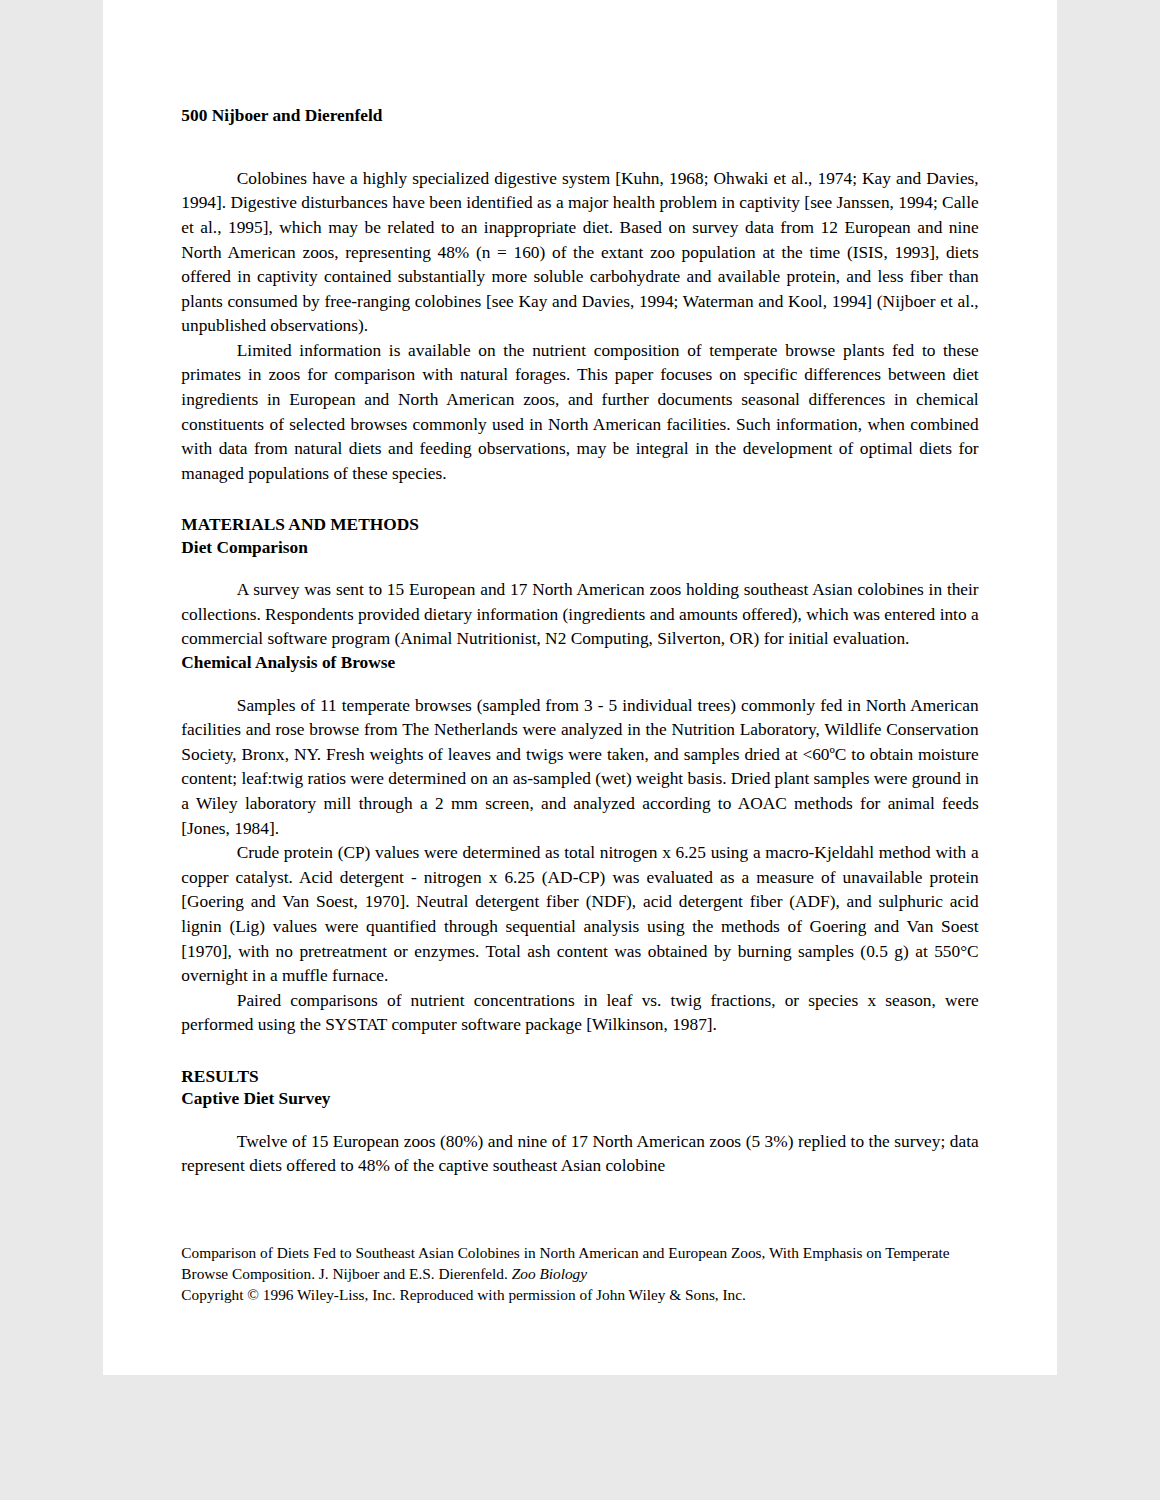500 Nijboer and Dierenfeld
Colobines have a highly specialized digestive system [Kuhn, 1968; Ohwaki et al., 1974; Kay and Davies, 1994]. Digestive disturbances have been identified as a major health problem in captivity [see Janssen, 1994; Calle et al., 1995], which may be related to an inappropriate diet. Based on survey data from 12 European and nine North American zoos, representing 48% (n = 160) of the extant zoo population at the time (ISIS, 1993], diets offered in captivity contained substantially more soluble carbohydrate and available protein, and less fiber than plants consumed by free-ranging colobines [see Kay and Davies, 1994; Waterman and Kool, 1994] (Nijboer et al., unpublished observations).
Limited information is available on the nutrient composition of temperate browse plants fed to these primates in zoos for comparison with natural forages. This paper focuses on specific differences between diet ingredients in European and North American zoos, and further documents seasonal differences in chemical constituents of selected browses commonly used in North American facilities. Such information, when combined with data from natural diets and feeding observations, may be integral in the development of optimal diets for managed populations of these species.
Materials and Methods
Diet Comparison
A survey was sent to 15 European and 17 North American zoos holding southeast Asian colobines in their collections. Respondents provided dietary information (ingredients and amounts offered), which was entered into a commercial software program (Animal Nutritionist, N2 Computing, Silverton, OR) for initial evaluation.
Chemical Analysis of Browse
Samples of 11 temperate browses (sampled from 3 - 5 individual trees) commonly fed in North American facilities and rose browse from The Netherlands were analyzed in the Nutrition Laboratory, Wildlife Conservation Society, Bronx, NY. Fresh weights of leaves and twigs were taken, and samples dried at <60ºC to obtain moisture content; leaf:twig ratios were determined on an as-sampled (wet) weight basis. Dried plant samples were ground in a Wiley laboratory mill through a 2 mm screen, and analyzed according to AOAC methods for animal feeds [Jones, 1984].
Crude protein (CP) values were determined as total nitrogen x 6.25 using a macro-Kjeldahl method with a copper catalyst. Acid detergent - nitrogen x 6.25 (AD-CP) was evaluated as a measure of unavailable protein [Goering and Van Soest, 1970]. Neutral detergent fiber (NDF), acid detergent fiber (ADF), and sulphuric acid lignin (Lig) values were quantified through sequential analysis using the methods of Goering and Van Soest [1970], with no pretreatment or enzymes. Total ash content was obtained by burning samples (0.5 g) at 550°C overnight in a muffle furnace.
Paired comparisons of nutrient concentrations in leaf vs. twig fractions, or species x season, were performed using the SYSTAT computer software package [Wilkinson, 1987].
Results
Captive Diet Survey
Twelve of 15 European zoos (80%) and nine of 17 North American zoos (5 3%) replied to the survey; data represent diets offered to 48% of the captive southeast Asian colobine
Comparison of Diets Fed to Southeast Asian Colobines in North American and European Zoos, With Emphasis on Temperate Browse Composition. J. Nijboer and E.S. Dierenfeld. Zoo Biology
Copyright © 1996 Wiley-Liss, Inc. Reproduced with permission of John Wiley & Sons, Inc.